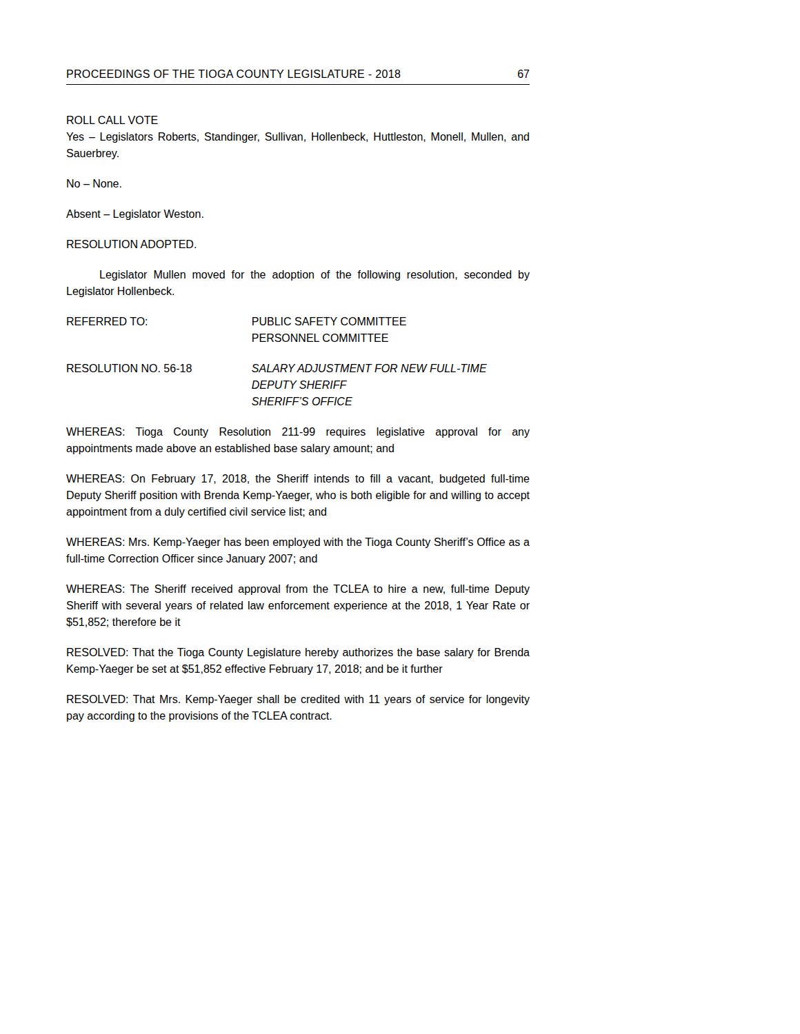Proceedings of the Tioga County Legislature - 2018 67
ROLL CALL VOTE
Yes – Legislators Roberts, Standinger, Sullivan, Hollenbeck, Huttleston, Monell, Mullen, and Sauerbrey.
No – None.
Absent – Legislator Weston.
RESOLUTION ADOPTED.
Legislator Mullen moved for the adoption of the following resolution, seconded by Legislator Hollenbeck.
REFERRED TO:
PUBLIC SAFETY COMMITTEE
PERSONNEL COMMITTEE
RESOLUTION NO. 56-18
SALARY ADJUSTMENT FOR NEW FULL-TIME DEPUTY SHERIFF
SHERIFF’S OFFICE
WHEREAS: Tioga County Resolution 211-99 requires legislative approval for any appointments made above an established base salary amount; and
WHEREAS: On February 17, 2018, the Sheriff intends to fill a vacant, budgeted full-time Deputy Sheriff position with Brenda Kemp-Yaeger, who is both eligible for and willing to accept appointment from a duly certified civil service list; and
WHEREAS: Mrs. Kemp-Yaeger has been employed with the Tioga County Sheriff’s Office as a full-time Correction Officer since January 2007; and
WHEREAS: The Sheriff received approval from the TCLEA to hire a new, full-time Deputy Sheriff with several years of related law enforcement experience at the 2018, 1 Year Rate or $51,852; therefore be it
RESOLVED: That the Tioga County Legislature hereby authorizes the base salary for Brenda Kemp-Yaeger be set at $51,852 effective February 17, 2018; and be it further
RESOLVED: That Mrs. Kemp-Yaeger shall be credited with 11 years of service for longevity pay according to the provisions of the TCLEA contract.